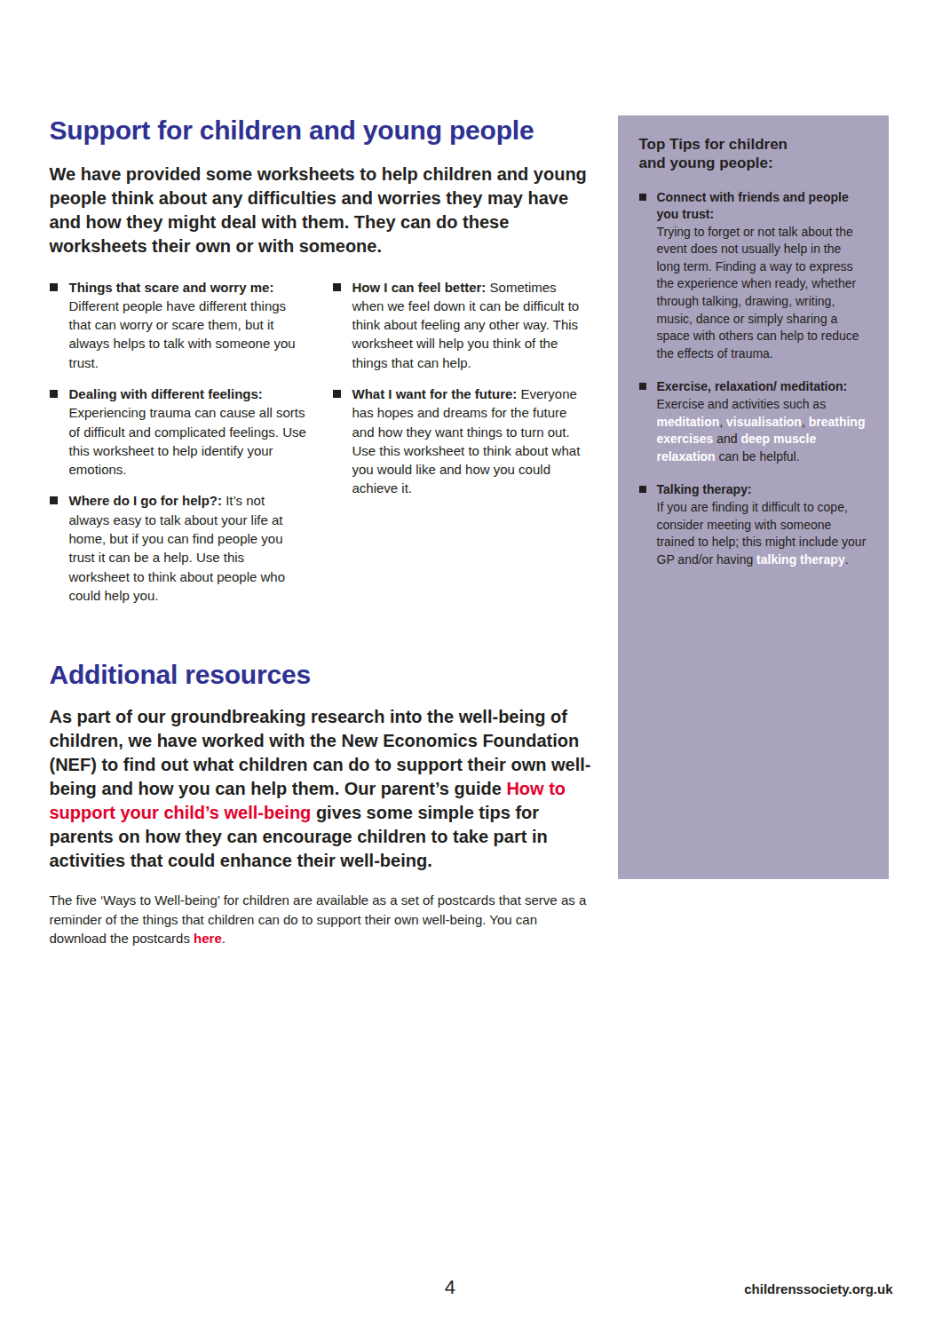Support for children and young people
We have provided some worksheets to help children and young people think about any difficulties and worries they may have and how they might deal with them. They can do these worksheets their own or with someone.
Things that scare and worry me: Different people have different things that can worry or scare them, but it always helps to talk with someone you trust.
Dealing with different feelings: Experiencing trauma can cause all sorts of difficult and complicated feelings. Use this worksheet to help identify your emotions.
Where do I go for help?: It’s not always easy to talk about your life at home, but if you can find people you trust it can be a help. Use this worksheet to think about people who could help you.
How I can feel better: Sometimes when we feel down it can be difficult to think about feeling any other way. This worksheet will help you think of the things that can help.
What I want for the future: Everyone has hopes and dreams for the future and how they want things to turn out. Use this worksheet to think about what you would like and how you could achieve it.
Additional resources
As part of our groundbreaking research into the well-being of children, we have worked with the New Economics Foundation (NEF) to find out what children can do to support their own well-being and how you can help them. Our parent’s guide How to support your child’s well-being gives some simple tips for parents on how they can encourage children to take part in activities that could enhance their well-being.
The five ‘Ways to Well-being’ for children are available as a set of postcards that serve as a reminder of the things that children can do to support their own well-being. You can download the postcards here.
Top Tips for children
and young people:
Connect with friends and people you trust: Trying to forget or not talk about the event does not usually help in the long term. Finding a way to express the experience when ready, whether through talking, drawing, writing, music, dance or simply sharing a space with others can help to reduce the effects of trauma.
Exercise, relaxation/ meditation: Exercise and activities such as meditation, visualisation, breathing exercises and deep muscle relaxation can be helpful.
Talking therapy: If you are finding it difficult to cope, consider meeting with someone trained to help; this might include your GP and/or having talking therapy.
4
childrenssociety.org.uk